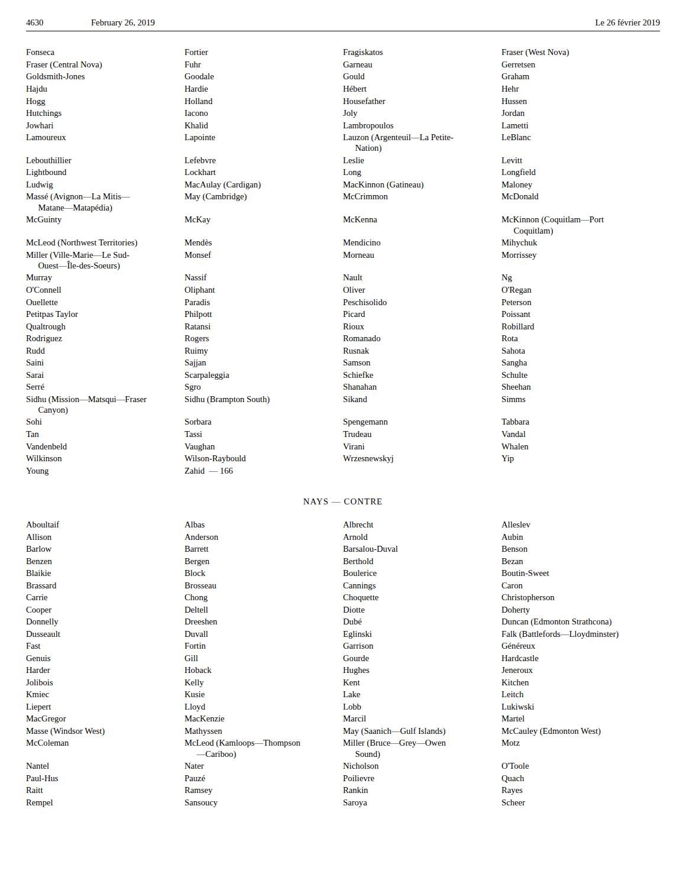4630 February 26, 2019
Le 26 février 2019
| Fonseca | Fortier | Fragiskatos | Fraser (West Nova) |
| Fraser (Central Nova) | Fuhr | Garneau | Gerretsen |
| Goldsmith-Jones | Goodale | Gould | Graham |
| Hajdu | Hardie | Hébert | Hehr |
| Hogg | Holland | Housefather | Hussen |
| Hutchings | Iacono | Joly | Jordan |
| Jowhari | Khalid | Lambropoulos | Lametti |
| Lamoureux | Lapointe | Lauzon (Argenteuil—La Petite- Nation) | LeBlanc |
| Lebouthillier | Lefebvre | Leslie | Levitt |
| Lightbound | Lockhart | Long | Longfield |
| Ludwig | MacAulay (Cardigan) | MacKinnon (Gatineau) | Maloney |
| Massé (Avignon—La Mitis— Matane—Matapédia) | May (Cambridge) | McCrimmon | McDonald |
| McGuinty | McKay | McKenna | McKinnon (Coquitlam—Port Coquitlam) |
| McLeod (Northwest Territories) | Mendès | Mendicino | Mihychuk |
| Miller (Ville-Marie—Le Sud- Ouest—Île-des-Soeurs) | Monsef | Morneau | Morrissey |
| Murray | Nassif | Nault | Ng |
| O'Connell | Oliphant | Oliver | O'Regan |
| Ouellette | Paradis | Peschisolido | Peterson |
| Petitpas Taylor | Philpott | Picard | Poissant |
| Qualtrough | Ratansi | Rioux | Robillard |
| Rodriguez | Rogers | Romanado | Rota |
| Rudd | Ruimy | Rusnak | Sahota |
| Saini | Sajjan | Samson | Sangha |
| Sarai | Scarpaleggia | Schiefke | Schulte |
| Serré | Sgro | Shanahan | Sheehan |
| Sidhu (Mission—Matsqui—Fraser Canyon) | Sidhu (Brampton South) | Sikand | Simms |
| Sohi | Sorbara | Spengemann | Tabbara |
| Tan | Tassi | Trudeau | Vandal |
| Vandenbeld | Vaughan | Virani | Whalen |
| Wilkinson | Wilson-Raybould | Wrzesnewskyj | Yip |
| Young | Zahid — 166 | | |
NAYS — CONTRE
| Aboultaif | Albas | Albrecht | Alleslev |
| Allison | Anderson | Arnold | Aubin |
| Barlow | Barrett | Barsalou-Duval | Benson |
| Benzen | Bergen | Berthold | Bezan |
| Blaikie | Block | Boulerice | Boutin-Sweet |
| Brassard | Brosseau | Cannings | Caron |
| Carrie | Chong | Choquette | Christopherson |
| Cooper | Deltell | Diotte | Doherty |
| Donnelly | Dreeshen | Dubé | Duncan (Edmonton Strathcona) |
| Dusseault | Duvall | Eglinski | Falk (Battlefords—Lloydminster) |
| Fast | Fortin | Garrison | Généreux |
| Genuis | Gill | Gourde | Hardcastle |
| Harder | Hoback | Hughes | Jeneroux |
| Jolibois | Kelly | Kent | Kitchen |
| Kmiec | Kusie | Lake | Leitch |
| Liepert | Lloyd | Lobb | Lukiwski |
| MacGregor | MacKenzie | Marcil | Martel |
| Masse (Windsor West) | Mathyssen | May (Saanich—Gulf Islands) | McCauley (Edmonton West) |
| McColeman | McLeod (Kamloops—Thompson —Cariboo) | Miller (Bruce—Grey—Owen Sound) | Motz |
| Nantel | Nater | Nicholson | O'Toole |
| Paul-Hus | Pauzé | Poilievre | Quach |
| Raitt | Ramsey | Rankin | Rayes |
| Rempel | Sansoucy | Saroya | Scheer |